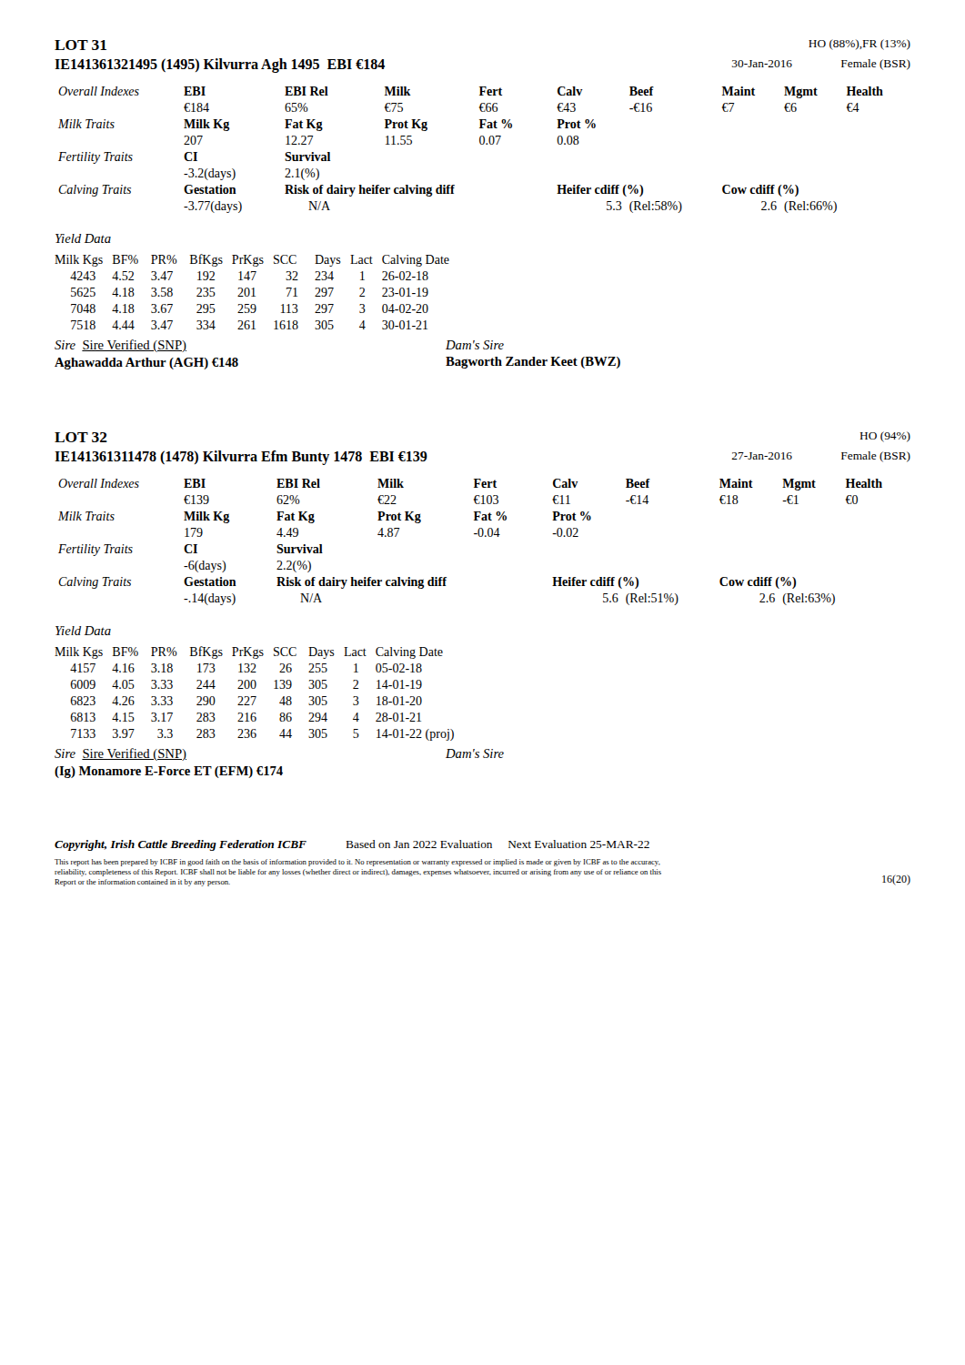LOT 31 HO (88%),FR (13%)
IE141361321495 (1495) Kilvurra Agh 1495 EBI €184 30-Jan-2016 Female (BSR)
| Overall Indexes | EBI | EBI Rel | Milk | Fert | Calv | Beef | Maint | Mgmt | Health |
| | €184 | 65% | €75 | €66 | €43 | -€16 | €7 | €6 | €4 |
| Milk Traits | Milk Kg | Fat Kg | Prot Kg | Fat % | Prot % | |
| | 207 | 12.27 | 11.55 | 0.07 | 0.08 | |
| Fertility Traits | CI | Survival | |
| | -3.2(days) | 2.1(%) | |
| Calving Traits | Gestation | Risk of dairy heifer calving diff | Heifer cdiff (%) | Cow cdiff (%) |
| | -3.77(days) | N/A | 5.3 | (Rel:58%) | 2.6 | (Rel:66%) |
Yield Data
| Milk Kgs | BF% | PR% | BfKgs | PrKgs | SCC | Days | Lact | Calving Date |
| --- | --- | --- | --- | --- | --- | --- | --- | --- |
| 4243 | 4.52 | 3.47 | 192 | 147 | 32 | 234 | 1 | 26-02-18 |
| 5625 | 4.18 | 3.58 | 235 | 201 | 71 | 297 | 2 | 23-01-19 |
| 7048 | 4.18 | 3.67 | 295 | 259 | 113 | 297 | 3 | 04-02-20 |
| 7518 | 4.44 | 3.47 | 334 | 261 | 1618 | 305 | 4 | 30-01-21 |
Sire Sire Verified (SNP) Dam's Sire
Aghawadda Arthur (AGH) €148
Bagworth Zander Keet (BWZ)
LOT 32 HO (94%)
IE141361311478 (1478) Kilvurra Efm Bunty 1478 EBI €139 27-Jan-2016 Female (BSR)
| Overall Indexes | EBI | EBI Rel | Milk | Fert | Calv | Beef | Maint | Mgmt | Health |
| | €139 | 62% | €22 | €103 | €11 | -€14 | €18 | -€1 | €0 |
| Milk Traits | Milk Kg | Fat Kg | Prot Kg | Fat % | Prot % | |
| | 179 | 4.49 | 4.87 | -0.04 | -0.02 | |
| Fertility Traits | CI | Survival | |
| | -6(days) | 2.2(%) | |
| Calving Traits | Gestation | Risk of dairy heifer calving diff | Heifer cdiff (%) | Cow cdiff (%) |
| | -.14(days) | N/A | 5.6 | (Rel:51%) | 2.6 | (Rel:63%) |
Yield Data
| Milk Kgs | BF% | PR% | BfKgs | PrKgs | SCC | Days | Lact | Calving Date |
| --- | --- | --- | --- | --- | --- | --- | --- | --- |
| 4157 | 4.16 | 3.18 | 173 | 132 | 26 | 255 | 1 | 05-02-18 |
| 6009 | 4.05 | 3.33 | 244 | 200 | 139 | 305 | 2 | 14-01-19 |
| 6823 | 4.26 | 3.33 | 290 | 227 | 48 | 305 | 3 | 18-01-20 |
| 6813 | 4.15 | 3.17 | 283 | 216 | 86 | 294 | 4 | 28-01-21 |
| 7133 | 3.97 | 3.3 | 283 | 236 | 44 | 305 | 5 | 14-01-22 (proj) |
Sire Sire Verified (SNP) Dam's Sire
(Ig) Monamore E-Force ET (EFM) €174
Copyright, Irish Cattle Breeding Federation ICBF Based on Jan 2022 Evaluation Next Evaluation 25-MAR-22
This report has been prepared by ICBF in good faith on the basis of information provided to it. No representation or warranty expressed or implied is made or given by ICBF as to the accuracy, reliability, completeness of this Report. ICBF shall not be liable for any losses (whether direct or indirect), damages, expenses whatsoever, incurred or arising from any use of or reliance on this Report or the information contained in it by any person.
16(20)